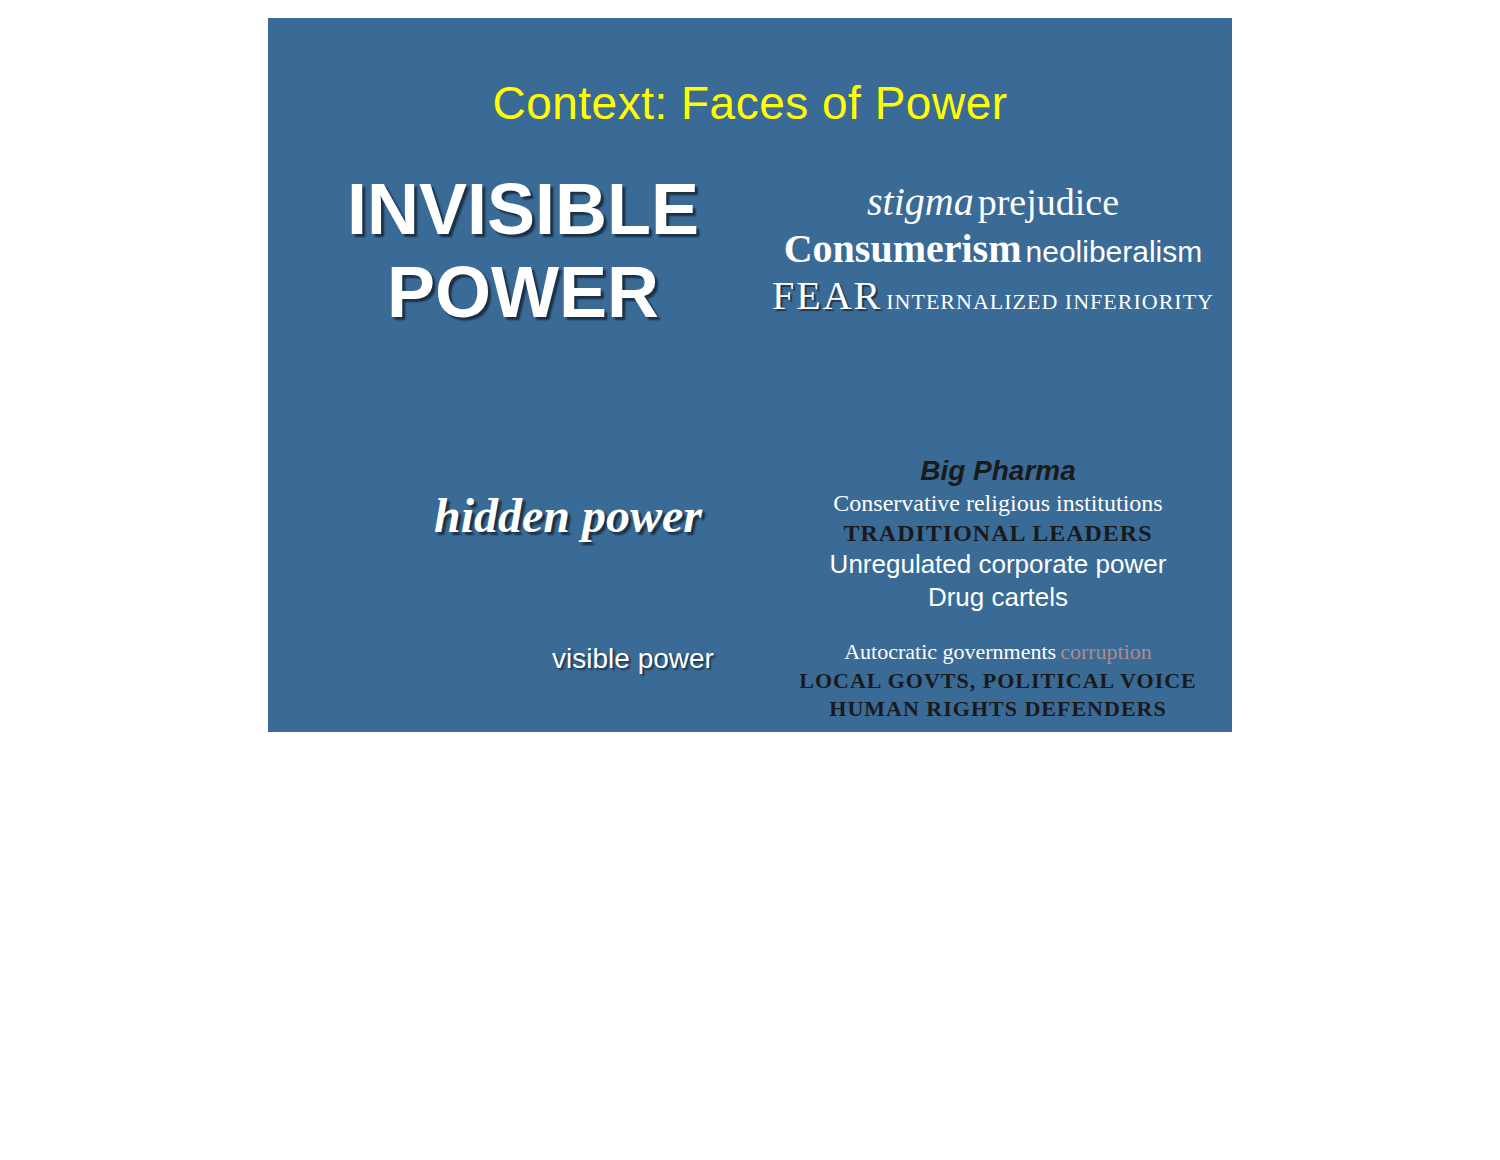Context: Faces of Power
INVISIBLE POWER
stigma prejudice
Consumerism neoliberalism
FEAR INTERNALIZED INFERIORITY
hidden power
Big Pharma
Conservative religious institutions
TRADITIONAL LEADERS
Unregulated corporate power
Drug cartels
visible power
Autocratic governments corruption
LOCAL GOVTS, POLITICAL VOICE
HUMAN RIGHTS DEFENDERS